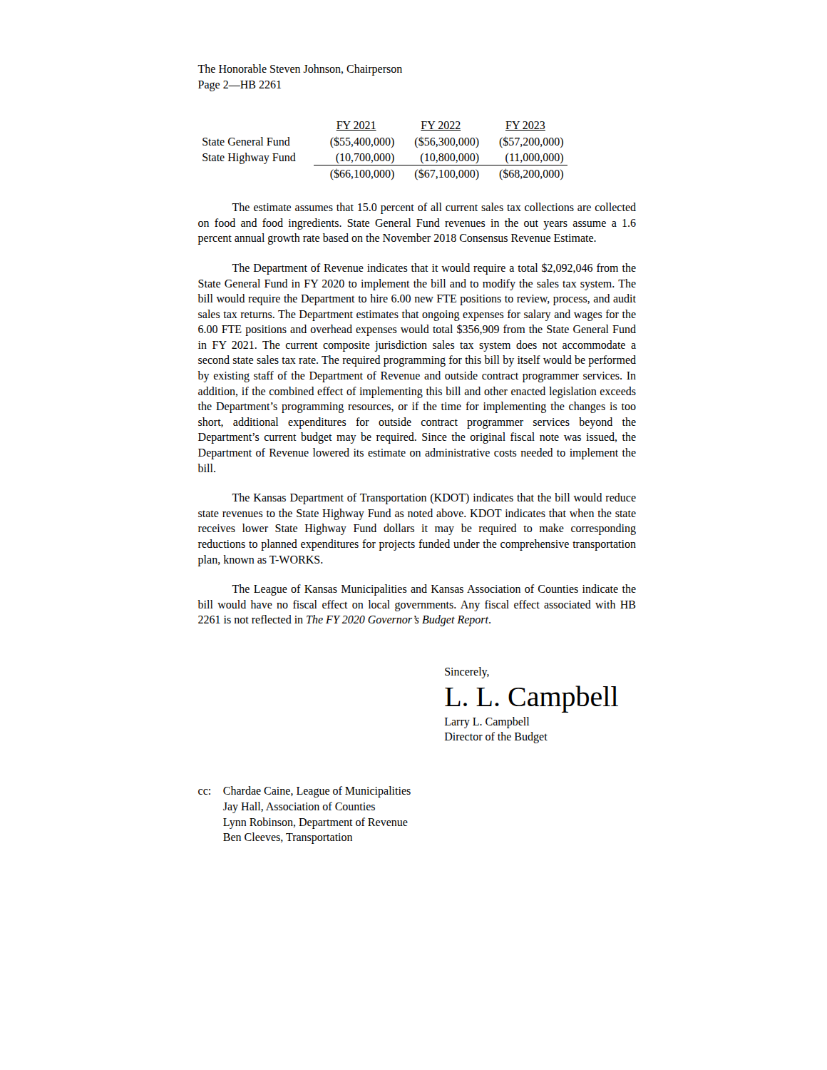The Honorable Steven Johnson, Chairperson
Page 2—HB 2261
| | FY 2021 | FY 2022 | FY 2023 |
| --- | --- | --- | --- |
| State General Fund | ($55,400,000) | ($56,300,000) | ($57,200,000) |
| State Highway Fund | (10,700,000) | (10,800,000) | (11,000,000) |
| | ($66,100,000) | ($67,100,000) | ($68,200,000) |
The estimate assumes that 15.0 percent of all current sales tax collections are collected on food and food ingredients. State General Fund revenues in the out years assume a 1.6 percent annual growth rate based on the November 2018 Consensus Revenue Estimate.
The Department of Revenue indicates that it would require a total $2,092,046 from the State General Fund in FY 2020 to implement the bill and to modify the sales tax system. The bill would require the Department to hire 6.00 new FTE positions to review, process, and audit sales tax returns. The Department estimates that ongoing expenses for salary and wages for the 6.00 FTE positions and overhead expenses would total $356,909 from the State General Fund in FY 2021. The current composite jurisdiction sales tax system does not accommodate a second state sales tax rate. The required programming for this bill by itself would be performed by existing staff of the Department of Revenue and outside contract programmer services. In addition, if the combined effect of implementing this bill and other enacted legislation exceeds the Department’s programming resources, or if the time for implementing the changes is too short, additional expenditures for outside contract programmer services beyond the Department’s current budget may be required. Since the original fiscal note was issued, the Department of Revenue lowered its estimate on administrative costs needed to implement the bill.
The Kansas Department of Transportation (KDOT) indicates that the bill would reduce state revenues to the State Highway Fund as noted above. KDOT indicates that when the state receives lower State Highway Fund dollars it may be required to make corresponding reductions to planned expenditures for projects funded under the comprehensive transportation plan, known as T-WORKS.
The League of Kansas Municipalities and Kansas Association of Counties indicate the bill would have no fiscal effect on local governments. Any fiscal effect associated with HB 2261 is not reflected in The FY 2020 Governor’s Budget Report.
Sincerely,
L. L. Campbell
Larry L. Campbell
Director of the Budget
cc: Chardae Caine, League of Municipalities
Jay Hall, Association of Counties
Lynn Robinson, Department of Revenue
Ben Cleeves, Transportation